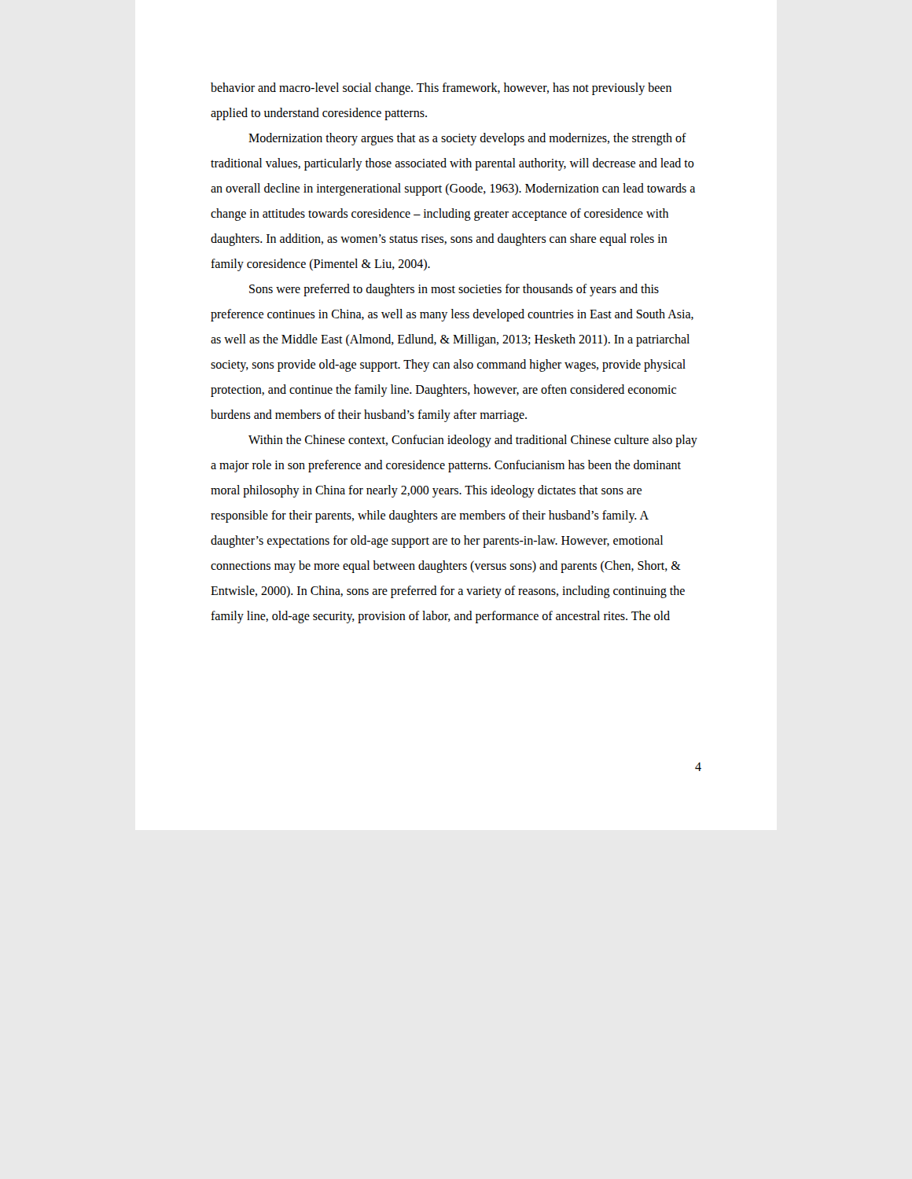behavior and macro-level social change. This framework, however, has not previously been applied to understand coresidence patterns.
Modernization theory argues that as a society develops and modernizes, the strength of traditional values, particularly those associated with parental authority, will decrease and lead to an overall decline in intergenerational support (Goode, 1963). Modernization can lead towards a change in attitudes towards coresidence – including greater acceptance of coresidence with daughters. In addition, as women’s status rises, sons and daughters can share equal roles in family coresidence (Pimentel & Liu, 2004).
Sons were preferred to daughters in most societies for thousands of years and this preference continues in China, as well as many less developed countries in East and South Asia, as well as the Middle East (Almond, Edlund, & Milligan, 2013; Hesketh 2011). In a patriarchal society, sons provide old-age support. They can also command higher wages, provide physical protection, and continue the family line. Daughters, however, are often considered economic burdens and members of their husband’s family after marriage.
Within the Chinese context, Confucian ideology and traditional Chinese culture also play a major role in son preference and coresidence patterns. Confucianism has been the dominant moral philosophy in China for nearly 2,000 years. This ideology dictates that sons are responsible for their parents, while daughters are members of their husband’s family. A daughter’s expectations for old-age support are to her parents-in-law. However, emotional connections may be more equal between daughters (versus sons) and parents (Chen, Short, & Entwisle, 2000). In China, sons are preferred for a variety of reasons, including continuing the family line, old-age security, provision of labor, and performance of ancestral rites. The old
4